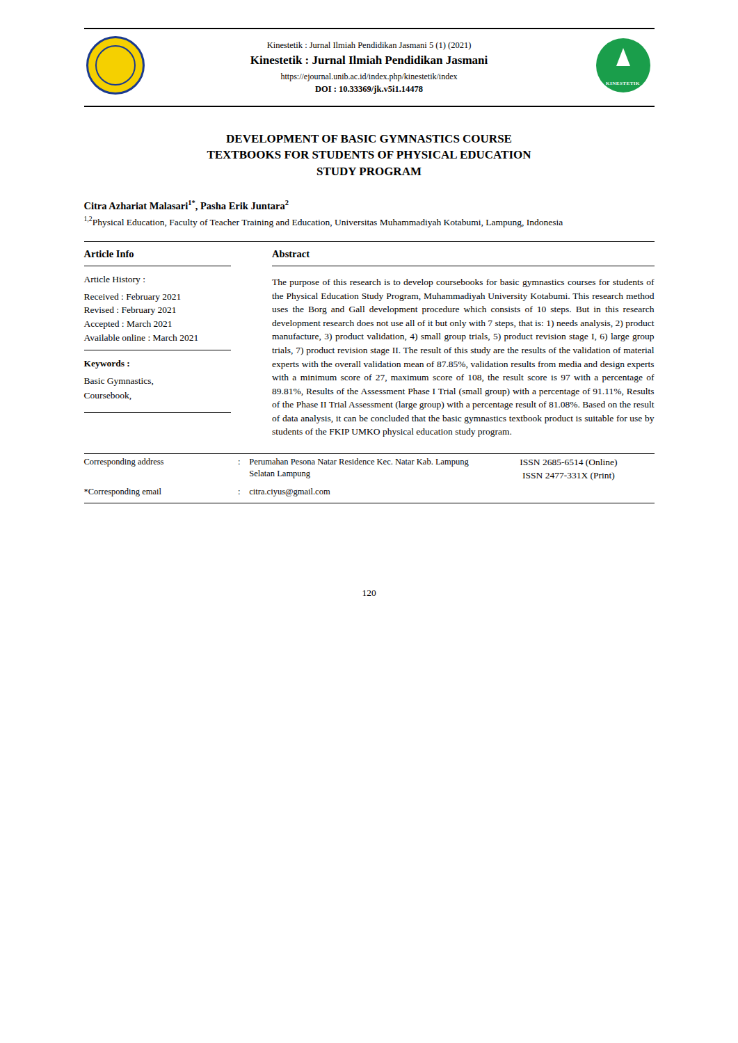Kinestetik : Jurnal Ilmiah Pendidikan Jasmani 5 (1) (2021)
Kinestetik : Jurnal Ilmiah Pendidikan Jasmani
https://ejournal.unib.ac.id/index.php/kinestetik/index
DOI : 10.33369/jk.v5i1.14478
KINESTETIK
Development of Basic Gymnastics Course
Textbooks for Students of Physical Education
Study Program
Citra Azhariat Malasari1*, Pasha Erik Juntara2
1,2Physical Education, Faculty of Teacher Training and Education, Universitas Muhammadiyah Kotabumi, Lampung, Indonesia
| Article Info Article History : Received : February 2021 Revised : February 2021 Accepted : March 2021 Available online : March 2021 Keywords : Basic Gymnastics, Coursebook, | Abstract The purpose of this research is to develop coursebooks for basic gymnastics courses for students of the Physical Education Study Program, Muhammadiyah University Kotabumi. This research method uses the Borg and Gall development procedure which consists of 10 steps. But in this research development research does not use all of it but only with 7 steps, that is: 1) needs analysis, 2) product manufacture, 3) product validation, 4) small group trials, 5) product revision stage I, 6) large group trials, 7) product revision stage II. The result of this study are the results of the validation of material experts with the overall validation mean of 87.85%, validation results from media and design experts with a minimum score of 27, maximum score of 108, the result score is 97 with a percentage of 89.81%, Results of the Assessment Phase I Trial (small group) with a percentage of 91.11%, Results of the Phase II Trial Assessment (large group) with a percentage result of 81.08%. Based on the result of data analysis, it can be concluded that the basic gymnastics textbook product is suitable for use by students of the FKIP UMKO physical education study program. |
| Corresponding address | : | Perumahan Pesona Natar Residence Kec. Natar Kab. Lampung Selatan Lampung | ISSN 2685-6514 (Online) ISSN 2477-331X (Print) |
| *Corresponding email | : | citra.ciyus@gmail.com | |
120